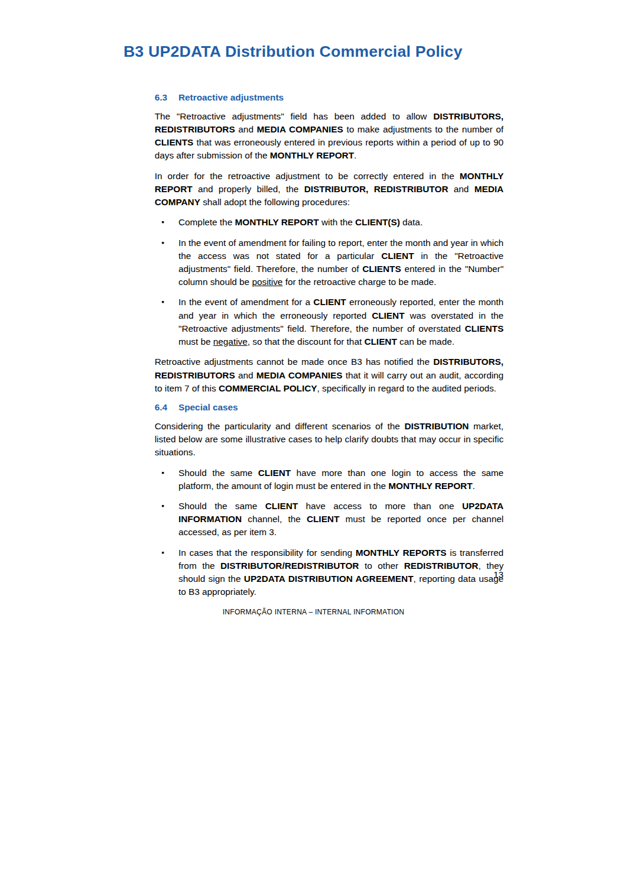B3 UP2DATA Distribution Commercial Policy
6.3 Retroactive adjustments
The "Retroactive adjustments" field has been added to allow DISTRIBUTORS, REDISTRIBUTORS and MEDIA COMPANIES to make adjustments to the number of CLIENTS that was erroneously entered in previous reports within a period of up to 90 days after submission of the MONTHLY REPORT.
In order for the retroactive adjustment to be correctly entered in the MONTHLY REPORT and properly billed, the DISTRIBUTOR, REDISTRIBUTOR and MEDIA COMPANY shall adopt the following procedures:
Complete the MONTHLY REPORT with the CLIENT(S) data.
In the event of amendment for failing to report, enter the month and year in which the access was not stated for a particular CLIENT in the "Retroactive adjustments" field. Therefore, the number of CLIENTS entered in the "Number" column should be positive for the retroactive charge to be made.
In the event of amendment for a CLIENT erroneously reported, enter the month and year in which the erroneously reported CLIENT was overstated in the "Retroactive adjustments" field. Therefore, the number of overstated CLIENTS must be negative, so that the discount for that CLIENT can be made.
Retroactive adjustments cannot be made once B3 has notified the DISTRIBUTORS, REDISTRIBUTORS and MEDIA COMPANIES that it will carry out an audit, according to item 7 of this COMMERCIAL POLICY, specifically in regard to the audited periods.
6.4 Special cases
Considering the particularity and different scenarios of the DISTRIBUTION market, listed below are some illustrative cases to help clarify doubts that may occur in specific situations.
Should the same CLIENT have more than one login to access the same platform, the amount of login must be entered in the MONTHLY REPORT.
Should the same CLIENT have access to more than one UP2DATA INFORMATION channel, the CLIENT must be reported once per channel accessed, as per item 3.
In cases that the responsibility for sending MONTHLY REPORTS is transferred from the DISTRIBUTOR/REDISTRIBUTOR to other REDISTRIBUTOR, they should sign the UP2DATA DISTRIBUTION AGREEMENT, reporting data usage to B3 appropriately.
13
INFORMAÇÃO INTERNA – INTERNAL INFORMATION